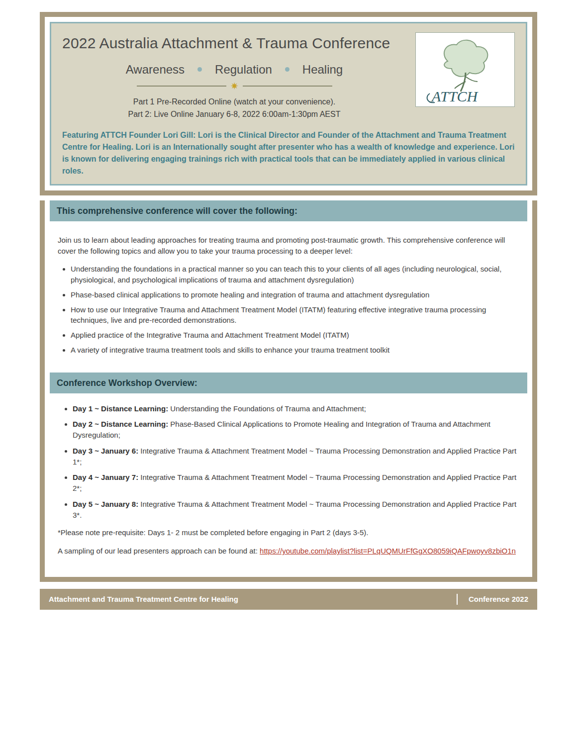2022 Australia Attachment & Trauma Conference
Awareness Regulation Healing
✷
Part 1 Pre-Recorded Online (watch at your convenience).
Part 2: Live Online January 6-8, 2022 6:00am-1:30pm AEST
ATTCH
Featuring ATTCH Founder Lori Gill: Lori is the Clinical Director and Founder of the Attachment and Trauma Treatment Centre for Healing. Lori is an Internationally sought after presenter who has a wealth of knowledge and experience. Lori is known for delivering engaging trainings rich with practical tools that can be immediately applied in various clinical roles.
This comprehensive conference will cover the following:
Join us to learn about leading approaches for treating trauma and promoting post-traumatic growth. This comprehensive conference will cover the following topics and allow you to take your trauma processing to a deeper level:
Understanding the foundations in a practical manner so you can teach this to your clients of all ages (including neurological, social, physiological, and psychological implications of trauma and attachment dysregulation)
Phase-based clinical applications to promote healing and integration of trauma and attachment dysregulation
How to use our Integrative Trauma and Attachment Treatment Model (ITATM) featuring effective integrative trauma processing techniques, live and pre-recorded demonstrations.
Applied practice of the Integrative Trauma and Attachment Treatment Model (ITATM)
A variety of integrative trauma treatment tools and skills to enhance your trauma treatment toolkit
Conference Workshop Overview:
Day 1 ~ Distance Learning: Understanding the Foundations of Trauma and Attachment;
Day 2 ~ Distance Learning: Phase-Based Clinical Applications to Promote Healing and Integration of Trauma and Attachment Dysregulation;
Day 3 ~ January 6: Integrative Trauma & Attachment Treatment Model ~ Trauma Processing Demonstration and Applied Practice Part 1*;
Day 4 ~ January 7: Integrative Trauma & Attachment Treatment Model ~ Trauma Processing Demonstration and Applied Practice Part 2*;
Day 5 ~ January 8: Integrative Trauma & Attachment Treatment Model ~ Trauma Processing Demonstration and Applied Practice Part 3*.
*Please note pre-requisite: Days 1- 2 must be completed before engaging in Part 2 (days 3-5).
A sampling of our lead presenters approach can be found at: https://youtube.com/playlist?list=PLqUQMUrFfGgXO8059iQAFpwoyv8zbiO1n
Attachment and Trauma Treatment Centre for Healing Conference 2022